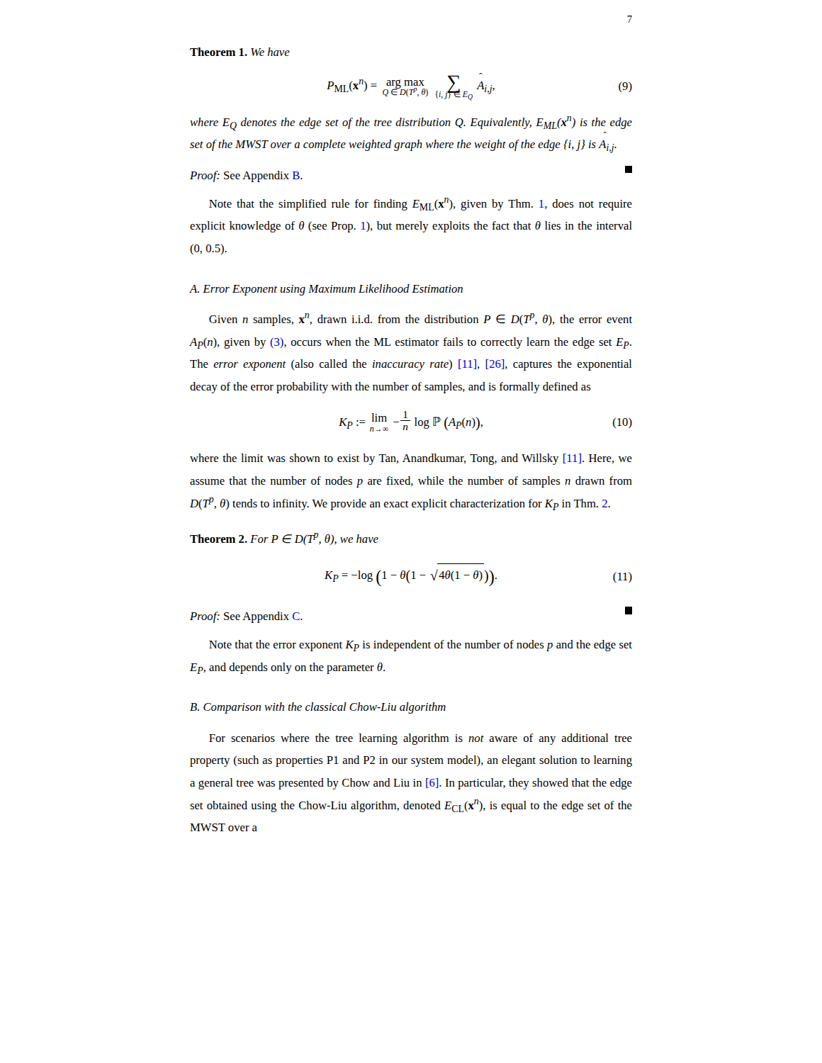7
Theorem 1. We have
PML(xn) = arg max Q ∈ D(Tp, θ) ∑{i, j} ∈ EQ ̂Ai,j, (9)
where EQ denotes the edge set of the tree distribution Q. Equivalently, EML(xn) is the edge set of the MWST over a complete weighted graph where the weight of the edge {i, j} is ̂Ai,j.
Proof: See Appendix B.
Note that the simplified rule for finding EML(xn), given by Thm. 1, does not require explicit knowledge of θ (see Prop. 1), but merely exploits the fact that θ lies in the interval (0, 0.5).
A. Error Exponent using Maximum Likelihood Estimation
Given n samples, xn, drawn i.i.d. from the distribution P ∈ D(Tp, θ), the error event AP(n), given by (3), occurs when the ML estimator fails to correctly learn the edge set EP. The error exponent (also called the inaccuracy rate) [11], [26], captures the exponential decay of the error probability with the number of samples, and is formally defined as
KP := lim n→∞ −1 n log ℙ (AP(n)), (10)
where the limit was shown to exist by Tan, Anandkumar, Tong, and Willsky [11]. Here, we assume that the number of nodes p are fixed, while the number of samples n drawn from D(Tp, θ) tends to infinity. We provide an exact explicit characterization for KP in Thm. 2.
Theorem 2. For P ∈ D(Tp, θ), we have
KP = −log (1 − θ(1 − 4θ(1 − θ))). (11)
Proof: See Appendix C.
Note that the error exponent KP is independent of the number of nodes p and the edge set EP, and depends only on the parameter θ.
B. Comparison with the classical Chow-Liu algorithm
For scenarios where the tree learning algorithm is not aware of any additional tree property (such as properties P1 and P2 in our system model), an elegant solution to learning a general tree was presented by Chow and Liu in [6]. In particular, they showed that the edge set obtained using the Chow-Liu algorithm, denoted ECL(xn), is equal to the edge set of the MWST over a